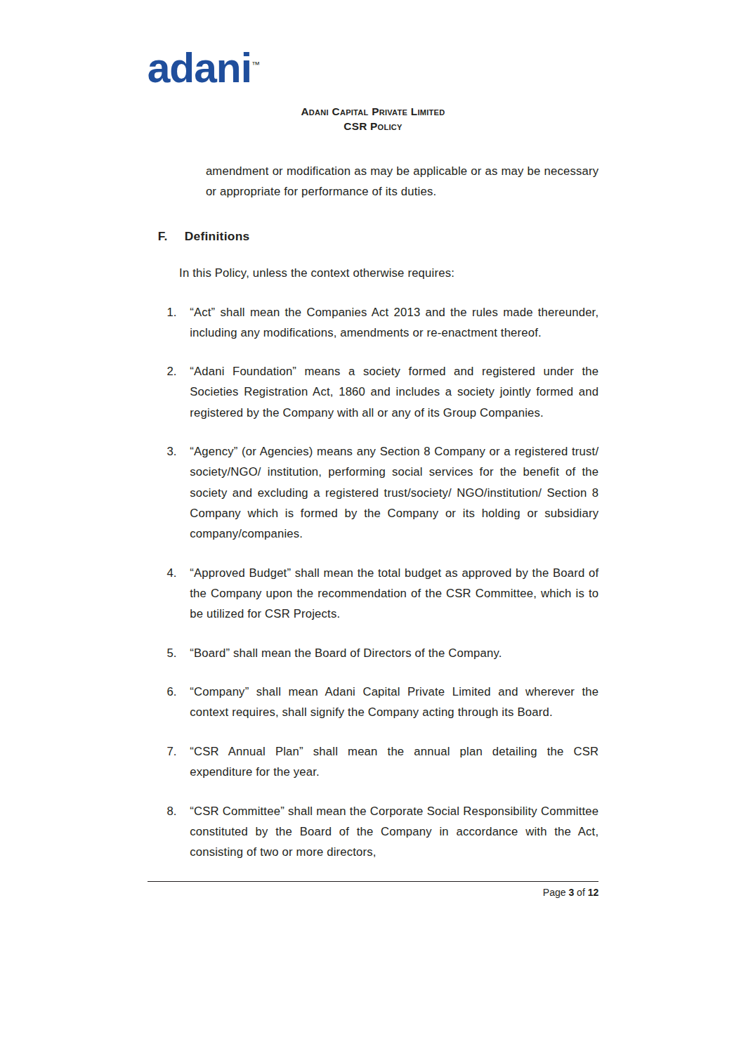adan i™
Adani Capital Private Limited
CSR Policy
amendment or modification as may be applicable or as may be necessary or appropriate for performance of its duties.
F.
Definitions
In this Policy, unless the context otherwise requires:
1. “Act” shall mean the Companies Act 2013 and the rules made thereunder, including any modifications, amendments or re-enactment thereof.
2. “Adani Foundation” means a society formed and registered under the Societies Registration Act, 1860 and includes a society jointly formed and registered by the Company with all or any of its Group Companies.
3. “Agency” (or Agencies) means any Section 8 Company or a registered trust/ society/NGO/ institution, performing social services for the benefit of the society and excluding a registered trust/society/ NGO/institution/ Section 8 Company which is formed by the Company or its holding or subsidiary company/companies.
4. “Approved Budget” shall mean the total budget as approved by the Board of the Company upon the recommendation of the CSR Committee, which is to be utilized for CSR Projects.
5. “Board” shall mean the Board of Directors of the Company.
6. “Company” shall mean Adani Capital Private Limited and wherever the context requires, shall signify the Company acting through its Board.
7. “CSR Annual Plan” shall mean the annual plan detailing the CSR expenditure for the year.
8. “CSR Committee” shall mean the Corporate Social Responsibility Committee constituted by the Board of the Company in accordance with the Act, consisting of two or more directors,
Page 3 of 12